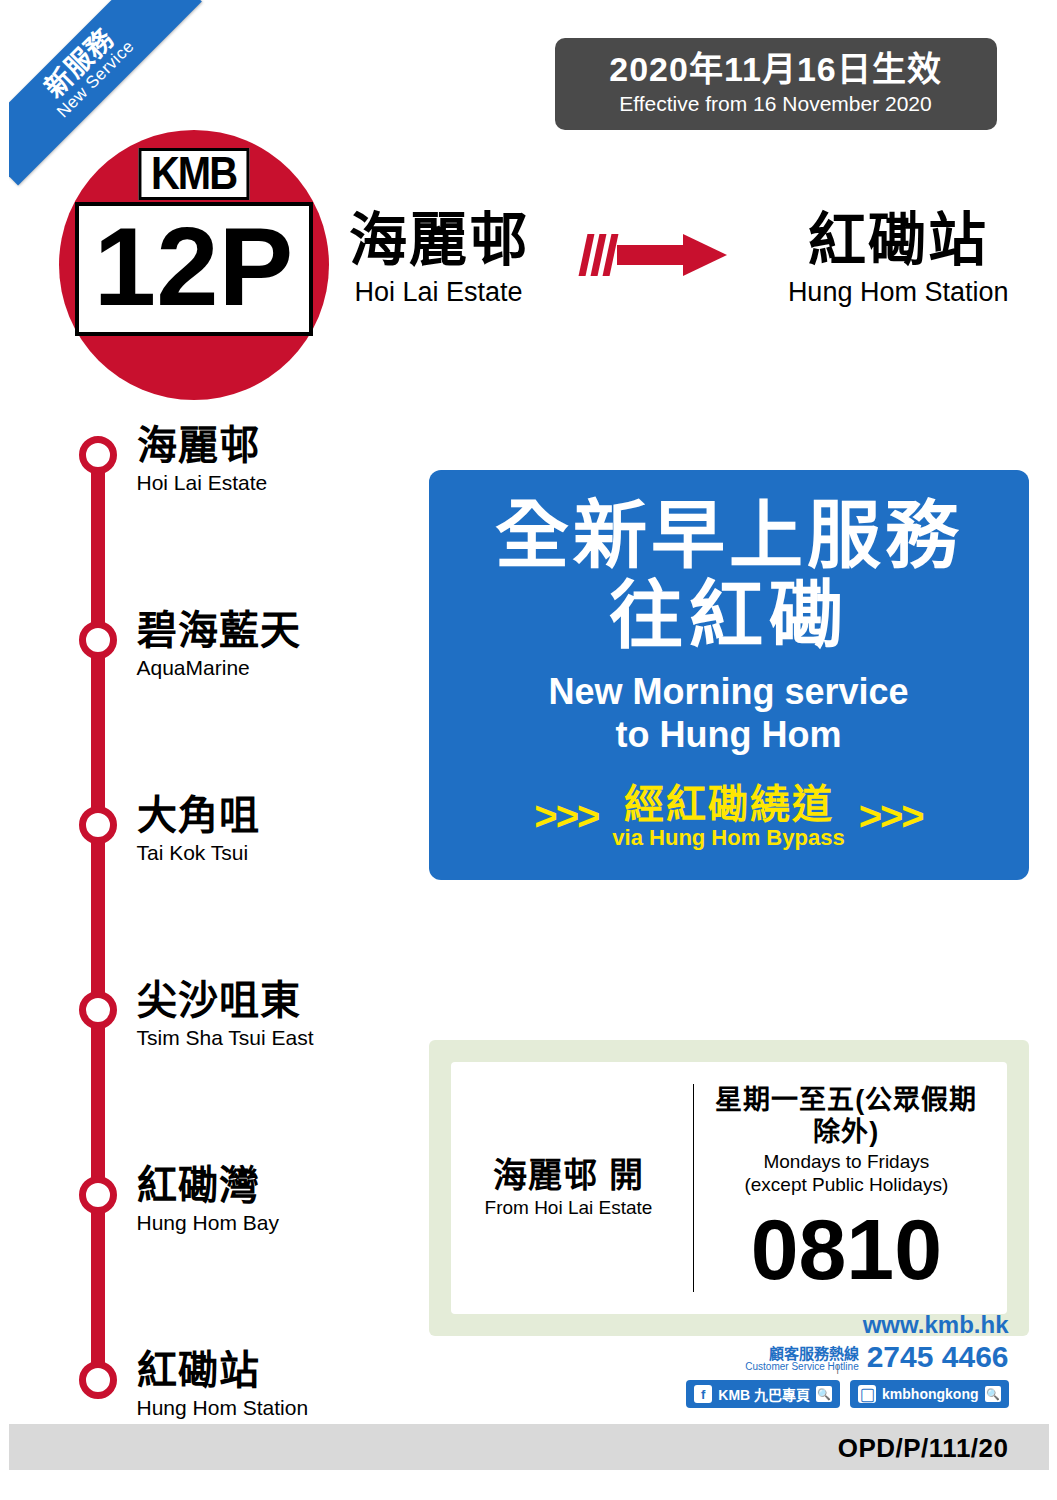新服務 New Service
2020年11月16日生效
Effective from 16 November 2020
KMB
12P
海麗邨
Hoi Lai Estate
紅磡站
Hung Hom Station
海麗邨
Hoi Lai Estate
碧海藍天
AquaMarine
大角咀
Tai Kok Tsui
尖沙咀東
Tsim Sha Tsui East
紅磡灣
Hung Hom Bay
紅磡站
Hung Hom Station
全新早上服務往紅磡
New Morning service
to Hung Hom
>>>
經紅磡繞道
via Hung Hom Bypass
>>>
海麗邨 開
From Hoi Lai Estate
星期一至五(公眾假期除外)
Mondays to Fridays
(except Public Holidays)
0810
|
www.kmb.hk
顧客服務熱線
Customer Service Hotline
2745 4466
f KMB 九巴專頁🔍 ▢kmbhongkong🔍
OPD/P/111/20